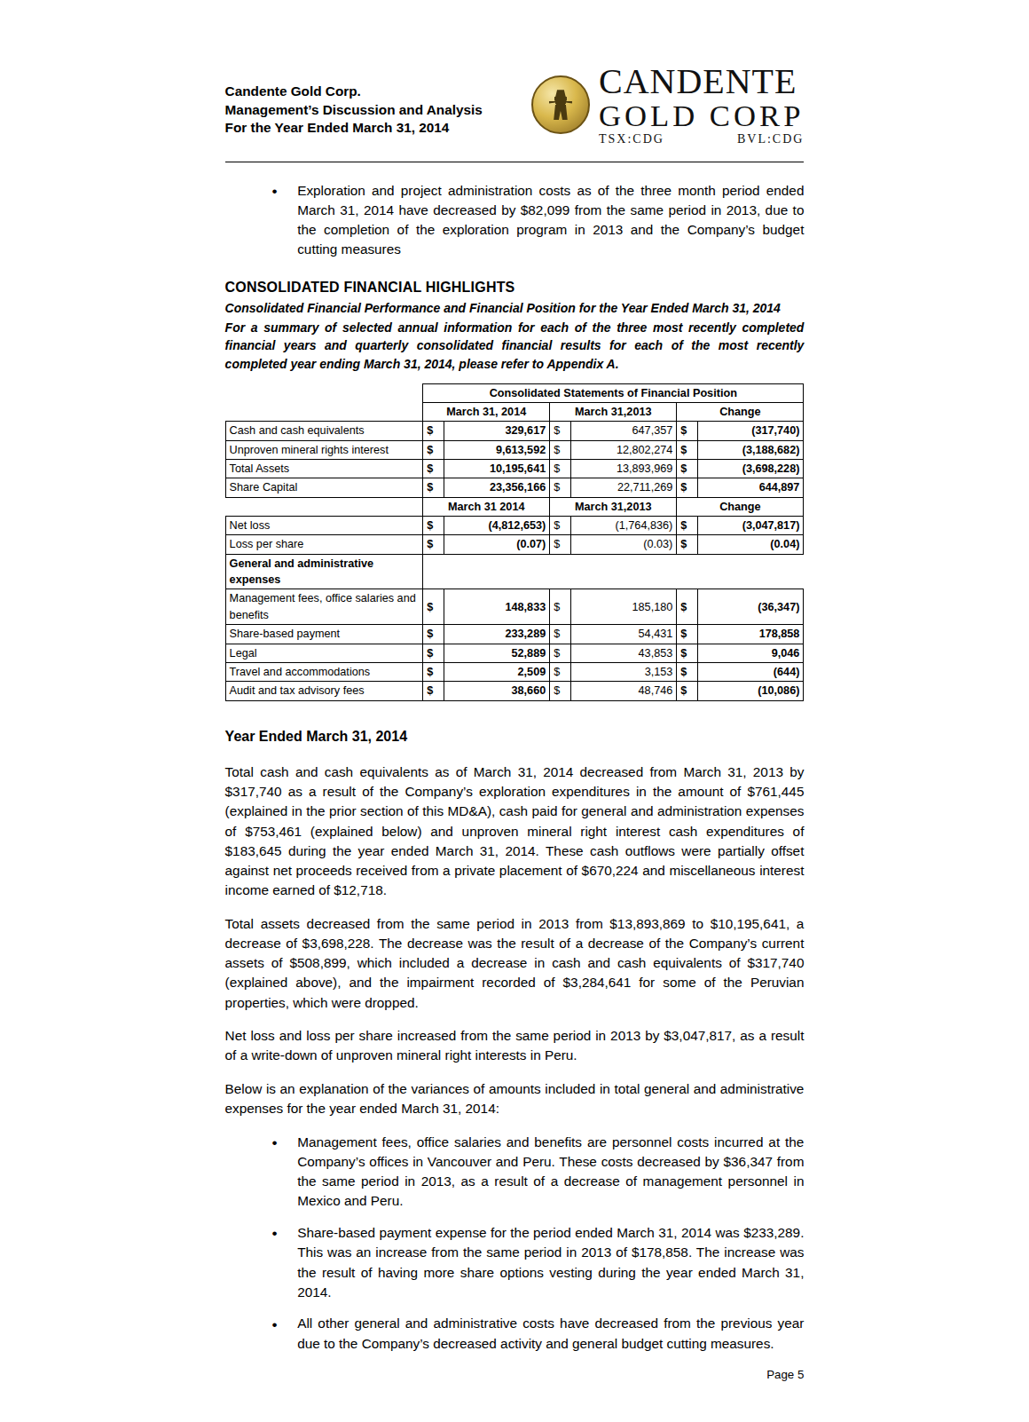Candente Gold Corp.
Management’s Discussion and Analysis
For the Year Ended March 31, 2014
CANDENTE
GOLD CORP
TSX:CDG BVL:CDG
Exploration and project administration costs as of the three month period ended March 31, 2014 have decreased by $82,099 from the same period in 2013, due to the completion of the exploration program in 2013 and the Company’s budget cutting measures
CONSOLIDATED FINANCIAL HIGHLIGHTS
Consolidated Financial Performance and Financial Position for the Year Ended March 31, 2014
For a summary of selected annual information for each of the three most recently completed financial years and quarterly consolidated financial results for each of the most recently completed year ending March 31, 2014, please refer to Appendix A.
| | Consolidated Statements of Financial Position |
| | March 31, 2014 | March 31,2013 | Change |
| Cash and cash equivalents | $ | 329,617 | $ | 647,357 | $ | (317,740) |
| Unproven mineral rights interest | $ | 9,613,592 | $ | 12,802,274 | $ | (3,188,682) |
| Total Assets | $ | 10,195,641 | $ | 13,893,969 | $ | (3,698,228) |
| Share Capital | $ | 23,356,166 | $ | 22,711,269 | $ | 644,897 |
| | March 31 2014 | March 31,2013 | Change |
| Net loss | $ | (4,812,653) | $ | (1,764,836) | $ | (3,047,817) |
| Loss per share | $ | (0.07) | $ | (0.03) | $ | (0.04) |
| General and administrative expenses | | | | | | |
| Management fees, office salaries and benefits | $ | 148,833 | $ | 185,180 | $ | (36,347) |
| Share-based payment | $ | 233,289 | $ | 54,431 | $ | 178,858 |
| Legal | $ | 52,889 | $ | 43,853 | $ | 9,046 |
| Travel and accommodations | $ | 2,509 | $ | 3,153 | $ | (644) |
| Audit and tax advisory fees | $ | 38,660 | $ | 48,746 | $ | (10,086) |
Year Ended March 31, 2014
Total cash and cash equivalents as of March 31, 2014 decreased from March 31, 2013 by $317,740 as a result of the Company’s exploration expenditures in the amount of $761,445 (explained in the prior section of this MD&A), cash paid for general and administration expenses of $753,461 (explained below) and unproven mineral right interest cash expenditures of $183,645 during the year ended March 31, 2014. These cash outflows were partially offset against net proceeds received from a private placement of $670,224 and miscellaneous interest income earned of $12,718.
Total assets decreased from the same period in 2013 from $13,893,869 to $10,195,641, a decrease of $3,698,228. The decrease was the result of a decrease of the Company’s current assets of $508,899, which included a decrease in cash and cash equivalents of $317,740 (explained above), and the impairment recorded of $3,284,641 for some of the Peruvian properties, which were dropped.
Net loss and loss per share increased from the same period in 2013 by $3,047,817, as a result of a write-down of unproven mineral right interests in Peru.
Below is an explanation of the variances of amounts included in total general and administrative expenses for the year ended March 31, 2014:
Management fees, office salaries and benefits are personnel costs incurred at the Company’s offices in Vancouver and Peru. These costs decreased by $36,347 from the same period in 2013, as a result of a decrease of management personnel in Mexico and Peru.
Share-based payment expense for the period ended March 31, 2014 was $233,289. This was an increase from the same period in 2013 of $178,858. The increase was the result of having more share options vesting during the year ended March 31, 2014.
All other general and administrative costs have decreased from the previous year due to the Company’s decreased activity and general budget cutting measures.
Page 5